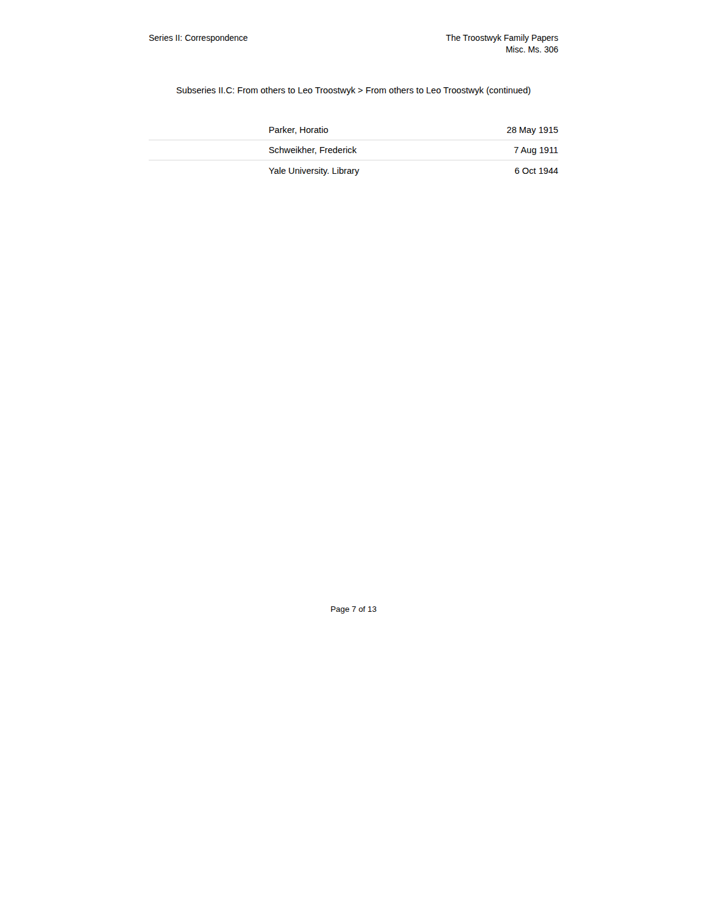Series II: Correspondence
The Troostwyk Family Papers
Misc. Ms. 306
Subseries II.C: From others to Leo Troostwyk > From others to Leo Troostwyk (continued)
| | Parker, Horatio | 28 May 1915 |
| | Schweikher, Frederick | 7 Aug 1911 |
| | Yale University. Library | 6 Oct 1944 |
Page 7 of 13